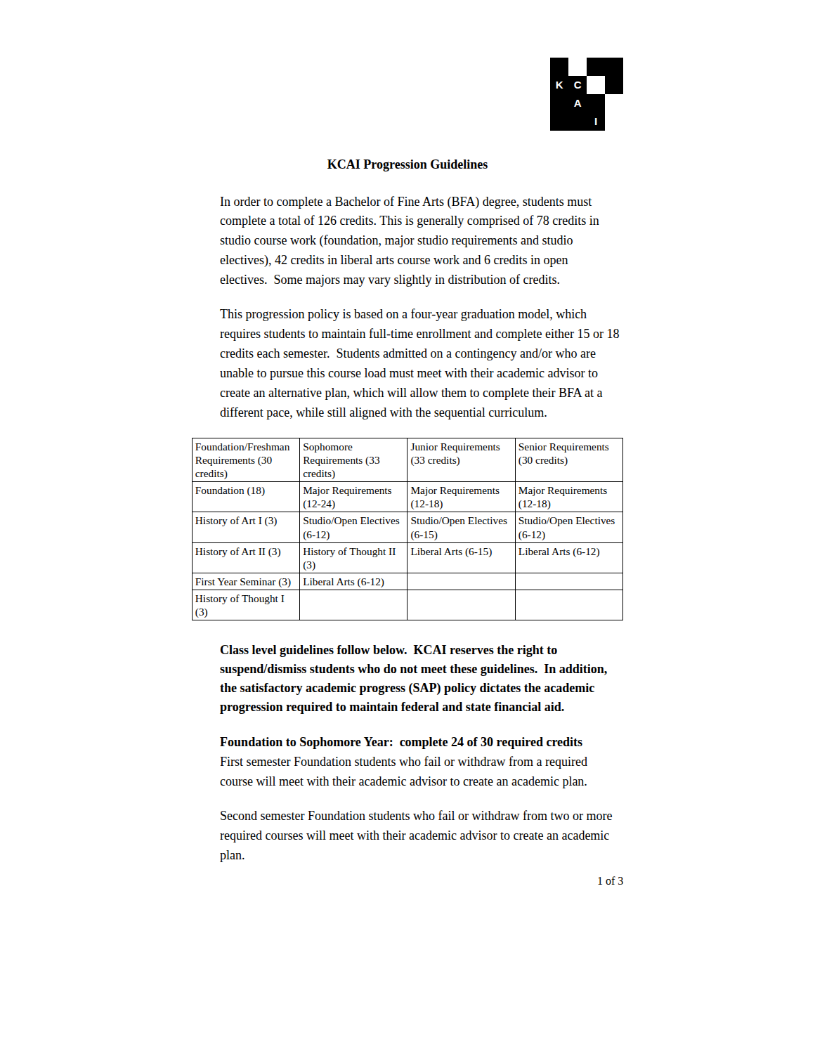| K | C | | |
| | A | | |
| | | I | |
KCAI Progression Guidelines
In order to complete a Bachelor of Fine Arts (BFA) degree, students must complete a total of 126 credits. This is generally comprised of 78 credits in studio course work (foundation, major studio requirements and studio electives), 42 credits in liberal arts course work and 6 credits in open electives. Some majors may vary slightly in distribution of credits.
This progression policy is based on a four-year graduation model, which requires students to maintain full-time enrollment and complete either 15 or 18 credits each semester. Students admitted on a contingency and/or who are unable to pursue this course load must meet with their academic advisor to create an alternative plan, which will allow them to complete their BFA at a different pace, while still aligned with the sequential curriculum.
| Foundation/Freshman Requirements (30 credits) | Sophomore Requirements (33 credits) | Junior Requirements (33 credits) | Senior Requirements (30 credits) |
| Foundation (18) | Major Requirements (12-24) | Major Requirements (12-18) | Major Requirements (12-18) |
| History of Art I (3) | Studio/Open Electives (6-12) | Studio/Open Electives (6-15) | Studio/Open Electives (6-12) |
| History of Art II (3) | History of Thought II (3) | Liberal Arts (6-15) | Liberal Arts (6-12) |
| First Year Seminar (3) | Liberal Arts (6-12) | | |
| History of Thought I (3) | | | |
Class level guidelines follow below. KCAI reserves the right to suspend/dismiss students who do not meet these guidelines. In addition, the satisfactory academic progress (SAP) policy dictates the academic progression required to maintain federal and state financial aid.
Foundation to Sophomore Year: complete 24 of 30 required credits
First semester Foundation students who fail or withdraw from a required course will meet with their academic advisor to create an academic plan.
Second semester Foundation students who fail or withdraw from two or more required courses will meet with their academic advisor to create an academic plan.
1 of 3